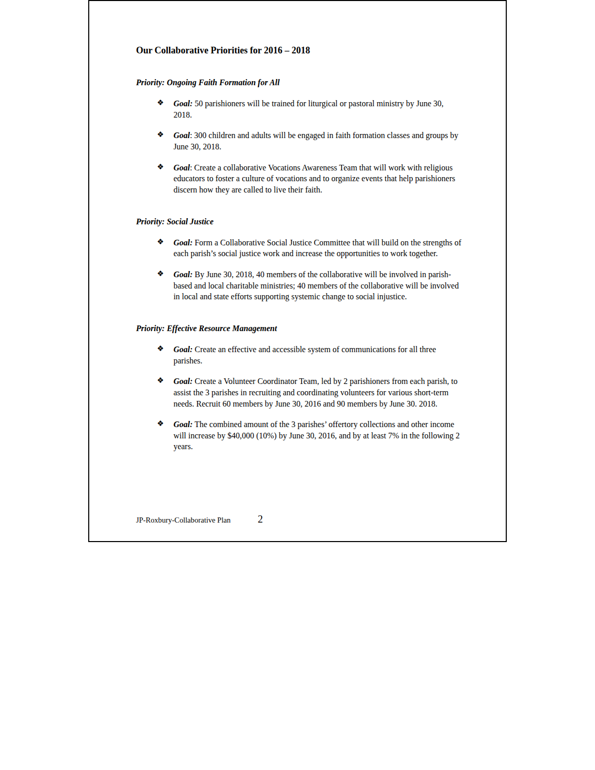Our Collaborative Priorities for 2016 – 2018
Priority: Ongoing Faith Formation for All
Goal: 50 parishioners will be trained for liturgical or pastoral ministry by June 30, 2018.
Goal: 300 children and adults will be engaged in faith formation classes and groups by June 30, 2018.
Goal: Create a collaborative Vocations Awareness Team that will work with religious educators to foster a culture of vocations and to organize events that help parishioners discern how they are called to live their faith.
Priority: Social Justice
Goal: Form a Collaborative Social Justice Committee that will build on the strengths of each parish’s social justice work and increase the opportunities to work together.
Goal: By June 30, 2018, 40 members of the collaborative will be involved in parish-based and local charitable ministries; 40 members of the collaborative will be involved in local and state efforts supporting systemic change to social injustice.
Priority: Effective Resource Management
Goal: Create an effective and accessible system of communications for all three parishes.
Goal: Create a Volunteer Coordinator Team, led by 2 parishioners from each parish, to assist the 3 parishes in recruiting and coordinating volunteers for various short-term needs. Recruit 60 members by June 30, 2016 and 90 members by June 30. 2018.
Goal: The combined amount of the 3 parishes’ offertory collections and other income will increase by $40,000 (10%) by June 30, 2016, and by at least 7% in the following 2 years.
JP-Roxbury-Collaborative Plan 2